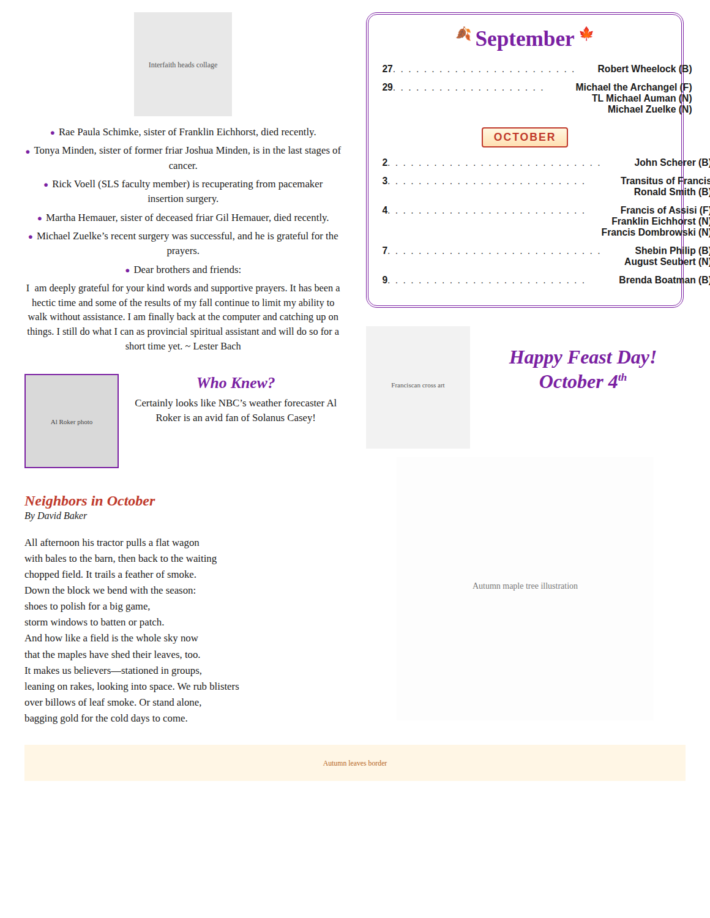Rae Paula Schimke, sister of Franklin Eichhorst, died recently.
Tonya Minden, sister of former friar Joshua Minden, is in the last stages of cancer.
Rick Voell (SLS faculty member) is recuperating from pacemaker insertion surgery.
Martha Hemauer, sister of deceased friar Gil Hemauer, died recently.
Michael Zuelke’s recent surgery was successful, and he is grateful for the prayers.
Dear brothers and friends:
I am deeply grateful for your kind words and supportive prayers. It has been a hectic time and some of the results of my fall continue to limit my ability to walk without assistance. I am finally back at the computer and catching up on things. I still do what I can as provincial spiritual assistant and will do so for a short time yet. ~ Lester Bach
Who Knew?
Certainly looks like NBC’s weather forecaster Al Roker is an avid fan of Solanus Casey!
Neighbors in October
By David Baker
All afternoon his tractor pulls a flat wagon
with bales to the barn, then back to the waiting
chopped field. It trails a feather of smoke.
Down the block we bend with the season:
shoes to polish for a big game,
storm windows to batten or patch.
And how like a field is the whole sky now
that the maples have shed their leaves, too.
It makes us believers—stationed in groups,
leaning on rakes, looking into space. We rub blisters
over billows of leaf smoke. Or stand alone,
bagging gold for the cold days to come.
🍂September🍁
| 27 | . . . . . . . . . . . . . . . . . . . . . . . . | Robert Wheelock (B) |
| 29 | . . . . . . . . . . . . . . . . . . . . | Michael the Archangel (F) TL Michael Auman (N) Michael Zuelke (N) |
OCTOBER
| 2 | . . . . . . . . . . . . . . . . . . . . . . . . . . . . | John Scherer (B) |
| 3 | . . . . . . . . . . . . . . . . . . . . . . . . . . | Transitus of Francis Ronald Smith (B) |
| 4 | . . . . . . . . . . . . . . . . . . . . . . . . . . | Francis of Assisi (F) Franklin Eichhorst (N) Francis Dombrowski (N) |
| 7 | . . . . . . . . . . . . . . . . . . . . . . . . . . . . | Shebin Philip (B) August Seubert (N) |
| 9 | . . . . . . . . . . . . . . . . . . . . . . . . . . | Brenda Boatman (B) |
Happy Feast Day!
October 4th